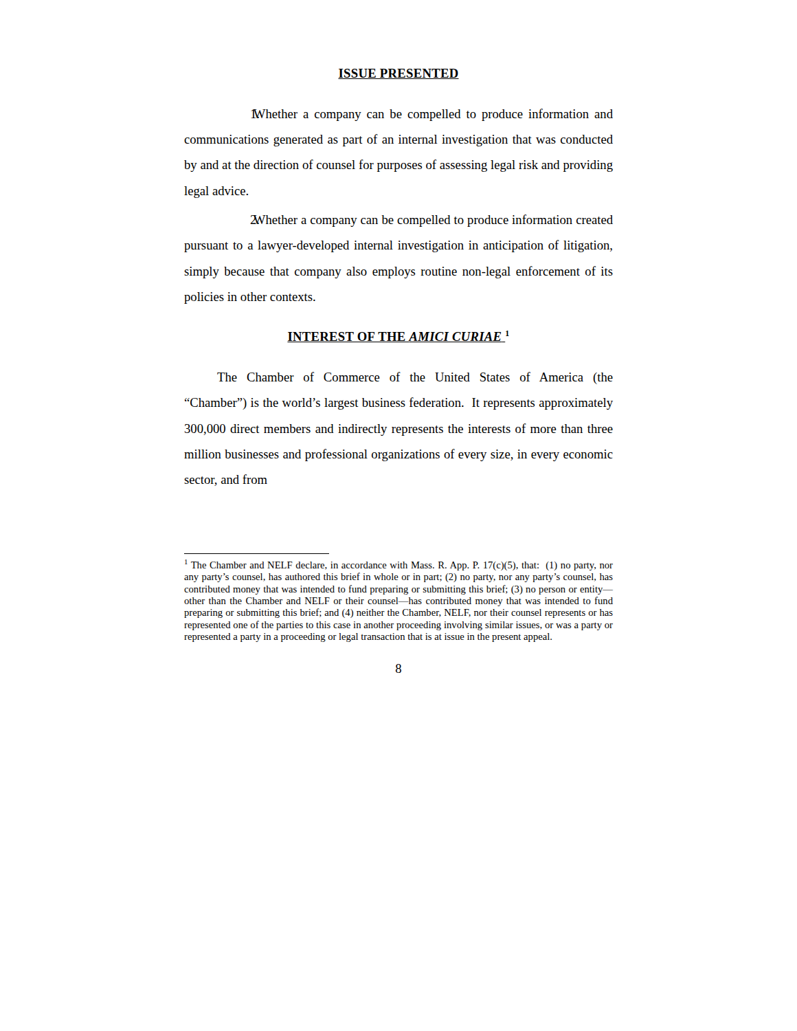ISSUE PRESENTED
1. Whether a company can be compelled to produce information and communications generated as part of an internal investigation that was conducted by and at the direction of counsel for purposes of assessing legal risk and providing legal advice.
2. Whether a company can be compelled to produce information created pursuant to a lawyer-developed internal investigation in anticipation of litigation, simply because that company also employs routine non-legal enforcement of its policies in other contexts.
INTEREST OF THE AMICI CURIAE 1
The Chamber of Commerce of the United States of America (the “Chamber”) is the world’s largest business federation. It represents approximately 300,000 direct members and indirectly represents the interests of more than three million businesses and professional organizations of every size, in every economic sector, and from
1 The Chamber and NELF declare, in accordance with Mass. R. App. P. 17(c)(5), that: (1) no party, nor any party’s counsel, has authored this brief in whole or in part; (2) no party, nor any party’s counsel, has contributed money that was intended to fund preparing or submitting this brief; (3) no person or entity—other than the Chamber and NELF or their counsel—has contributed money that was intended to fund preparing or submitting this brief; and (4) neither the Chamber, NELF, nor their counsel represents or has represented one of the parties to this case in another proceeding involving similar issues, or was a party or represented a party in a proceeding or legal transaction that is at issue in the present appeal.
8